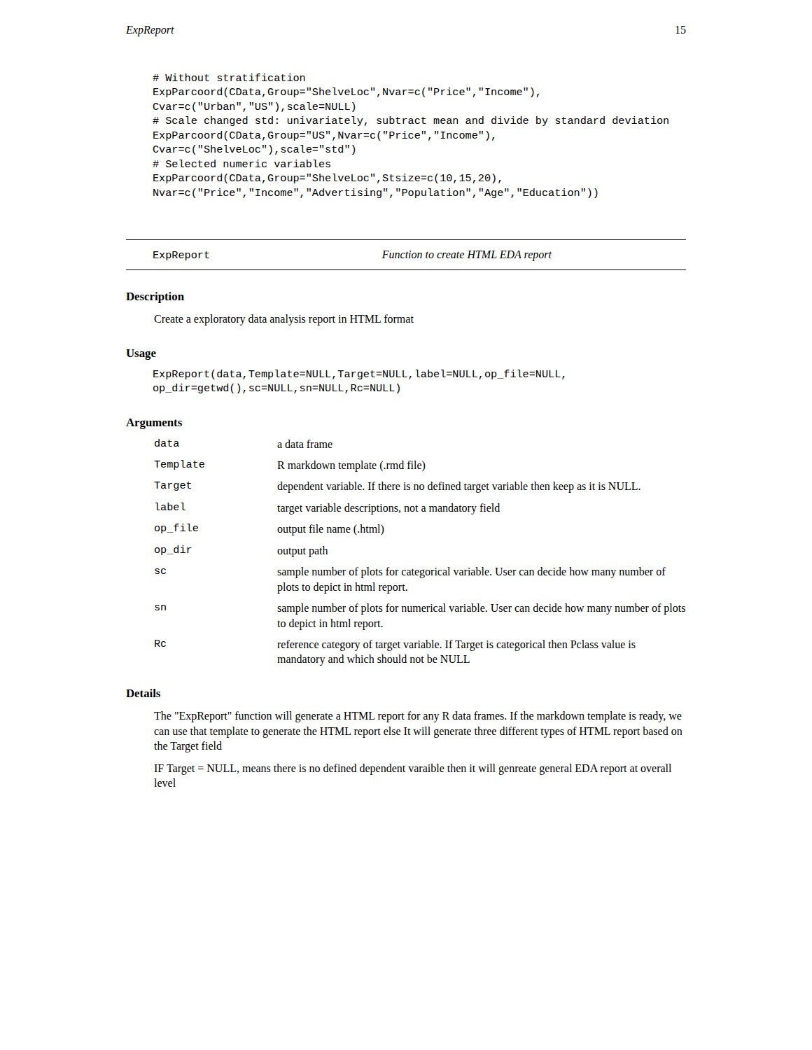ExpReport 15
# Without stratification
ExpParcoord(CData,Group="ShelveLoc",Nvar=c("Price","Income"),
Cvar=c("Urban","US"),scale=NULL)
# Scale changed std: univariately, subtract mean and divide by standard deviation
ExpParcoord(CData,Group="US",Nvar=c("Price","Income"),
Cvar=c("ShelveLoc"),scale="std")
# Selected numeric variables
ExpParcoord(CData,Group="ShelveLoc",Stsize=c(10,15,20),
Nvar=c("Price","Income","Advertising","Population","Age","Education"))
ExpReport Function to create HTML EDA report
Description
Create a exploratory data analysis report in HTML format
Usage
ExpReport(data,Template=NULL,Target=NULL,label=NULL,op_file=NULL,
op_dir=getwd(),sc=NULL,sn=NULL,Rc=NULL)
Arguments
data
a data frame
Template
R markdown template (.rmd file)
Target
dependent variable. If there is no defined target variable then keep as it is NULL.
label
target variable descriptions, not a mandatory field
op_file
output file name (.html)
op_dir
output path
sc
sample number of plots for categorical variable. User can decide how many number of plots to depict in html report.
sn
sample number of plots for numerical variable. User can decide how many number of plots to depict in html report.
Rc
reference category of target variable. If Target is categorical then Pclass value is mandatory and which should not be NULL
Details
The "ExpReport" function will generate a HTML report for any R data frames. If the markdown template is ready, we can use that template to generate the HTML report else It will generate three different types of HTML report based on the Target field
IF Target = NULL, means there is no defined dependent varaible then it will genreate general EDA report at overall level